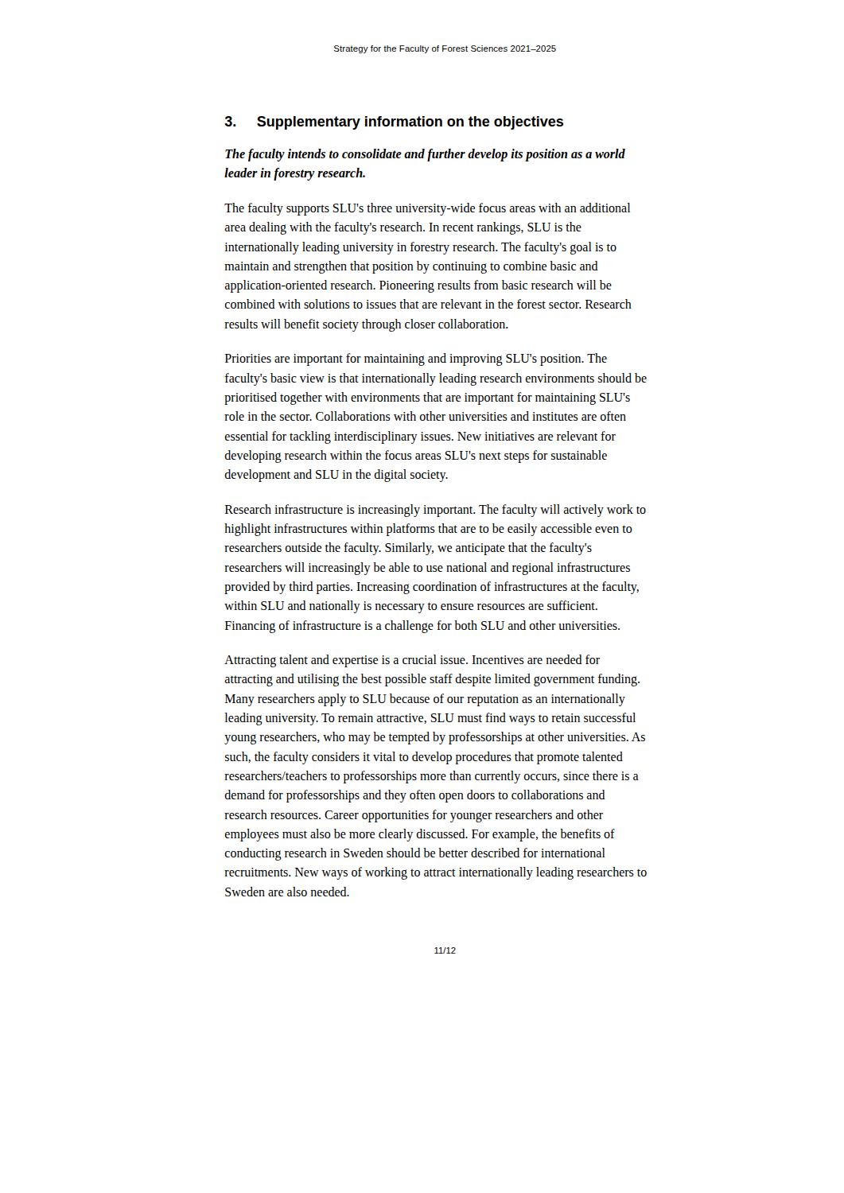Strategy for the Faculty of Forest Sciences 2021–2025
3. Supplementary information on the objectives
The faculty intends to consolidate and further develop its position as a world leader in forestry research.
The faculty supports SLU's three university-wide focus areas with an additional area dealing with the faculty's research. In recent rankings, SLU is the internationally leading university in forestry research. The faculty's goal is to maintain and strengthen that position by continuing to combine basic and application-oriented research. Pioneering results from basic research will be combined with solutions to issues that are relevant in the forest sector. Research results will benefit society through closer collaboration.
Priorities are important for maintaining and improving SLU's position. The faculty's basic view is that internationally leading research environments should be prioritised together with environments that are important for maintaining SLU's role in the sector. Collaborations with other universities and institutes are often essential for tackling interdisciplinary issues. New initiatives are relevant for developing research within the focus areas SLU's next steps for sustainable development and SLU in the digital society.
Research infrastructure is increasingly important. The faculty will actively work to highlight infrastructures within platforms that are to be easily accessible even to researchers outside the faculty. Similarly, we anticipate that the faculty's researchers will increasingly be able to use national and regional infrastructures provided by third parties. Increasing coordination of infrastructures at the faculty, within SLU and nationally is necessary to ensure resources are sufficient. Financing of infrastructure is a challenge for both SLU and other universities.
Attracting talent and expertise is a crucial issue. Incentives are needed for attracting and utilising the best possible staff despite limited government funding. Many researchers apply to SLU because of our reputation as an internationally leading university. To remain attractive, SLU must find ways to retain successful young researchers, who may be tempted by professorships at other universities. As such, the faculty considers it vital to develop procedures that promote talented researchers/teachers to professorships more than currently occurs, since there is a demand for professorships and they often open doors to collaborations and research resources. Career opportunities for younger researchers and other employees must also be more clearly discussed. For example, the benefits of conducting research in Sweden should be better described for international recruitments. New ways of working to attract internationally leading researchers to Sweden are also needed.
11/12